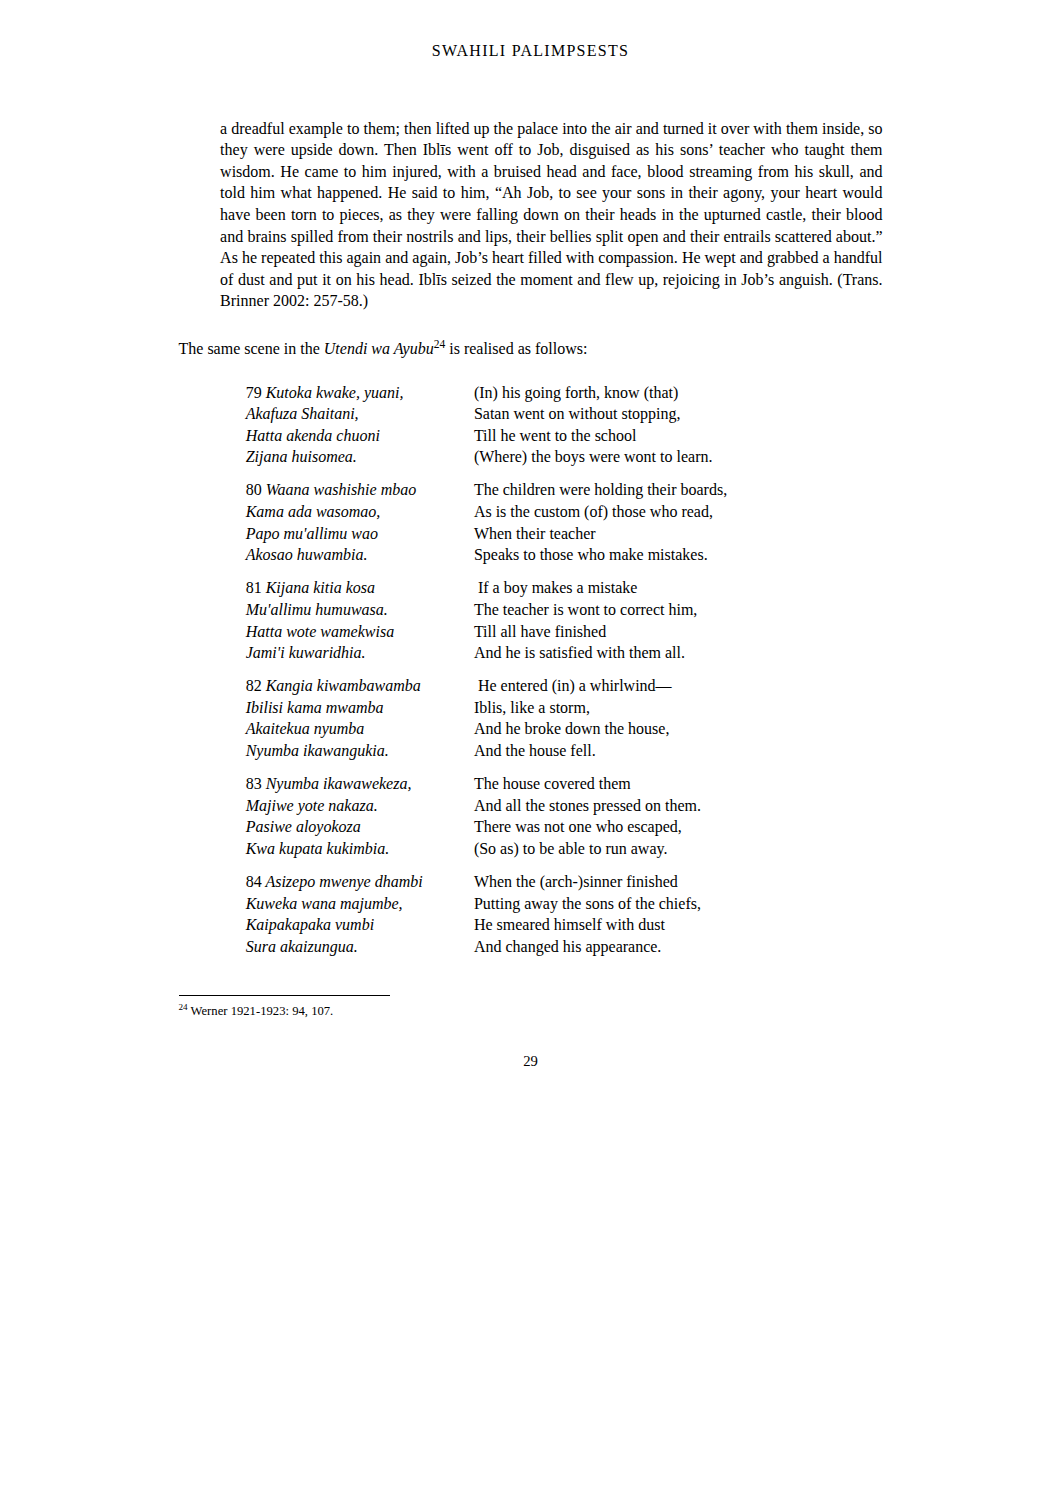SWAHILI PALIMPSESTS
a dreadful example to them; then lifted up the palace into the air and turned it over with them inside, so they were upside down. Then Iblīs went off to Job, disguised as his sons’ teacher who taught them wisdom. He came to him injured, with a bruised head and face, blood streaming from his skull, and told him what happened. He said to him, “Ah Job, to see your sons in their agony, your heart would have been torn to pieces, as they were falling down on their heads in the upturned castle, their blood and brains spilled from their nostrils and lips, their bellies split open and their entrails scattered about.” As he repeated this again and again, Job’s heart filled with compassion. He wept and grabbed a handful of dust and put it on his head. Iblīs seized the moment and flew up, rejoicing in Job’s anguish. (Trans. Brinner 2002: 257-58.)
The same scene in the Utendi wa Ayubu24 is realised as follows:
| 79 Kutoka kwake, yuani, | (In) his going forth, know (that) |
| Akafuza Shaitani, | Satan went on without stopping, |
| Hatta akenda chuoni | Till he went to the school |
| Zijana huisomea. | (Where) the boys were wont to learn. |
| 80 Waana washishie mbao | The children were holding their boards, |
| Kama ada wasomao, | As is the custom (of) those who read, |
| Papo mu'allimu wao | When their teacher |
| Akosao huwambia. | Speaks to those who make mistakes. |
| 81 Kijana kitia kosa | If a boy makes a mistake |
| Mu'allimu humuwasa. | The teacher is wont to correct him, |
| Hatta wote wamekwisa | Till all have finished |
| Jami'i kuwaridhia. | And he is satisfied with them all. |
| 82 Kangia kiwambawamba | He entered (in) a whirlwind— |
| Ibilisi kama mwamba | Iblis, like a storm, |
| Akaitekua nyumba | And he broke down the house, |
| Nyumba ikawangukia. | And the house fell. |
| 83 Nyumba ikawawekeza, | The house covered them |
| Majiwe yote nakaza. | And all the stones pressed on them. |
| Pasiwe aloyokoza | There was not one who escaped, |
| Kwa kupata kukimbia. | (So as) to be able to run away. |
| 84 Asizepo mwenye dhambi | When the (arch-)sinner finished |
| Kuweka wana majumbe, | Putting away the sons of the chiefs, |
| Kaipakapaka vumbi | He smeared himself with dust |
| Sura akaizungua. | And changed his appearance. |
24 Werner 1921-1923: 94, 107.
29